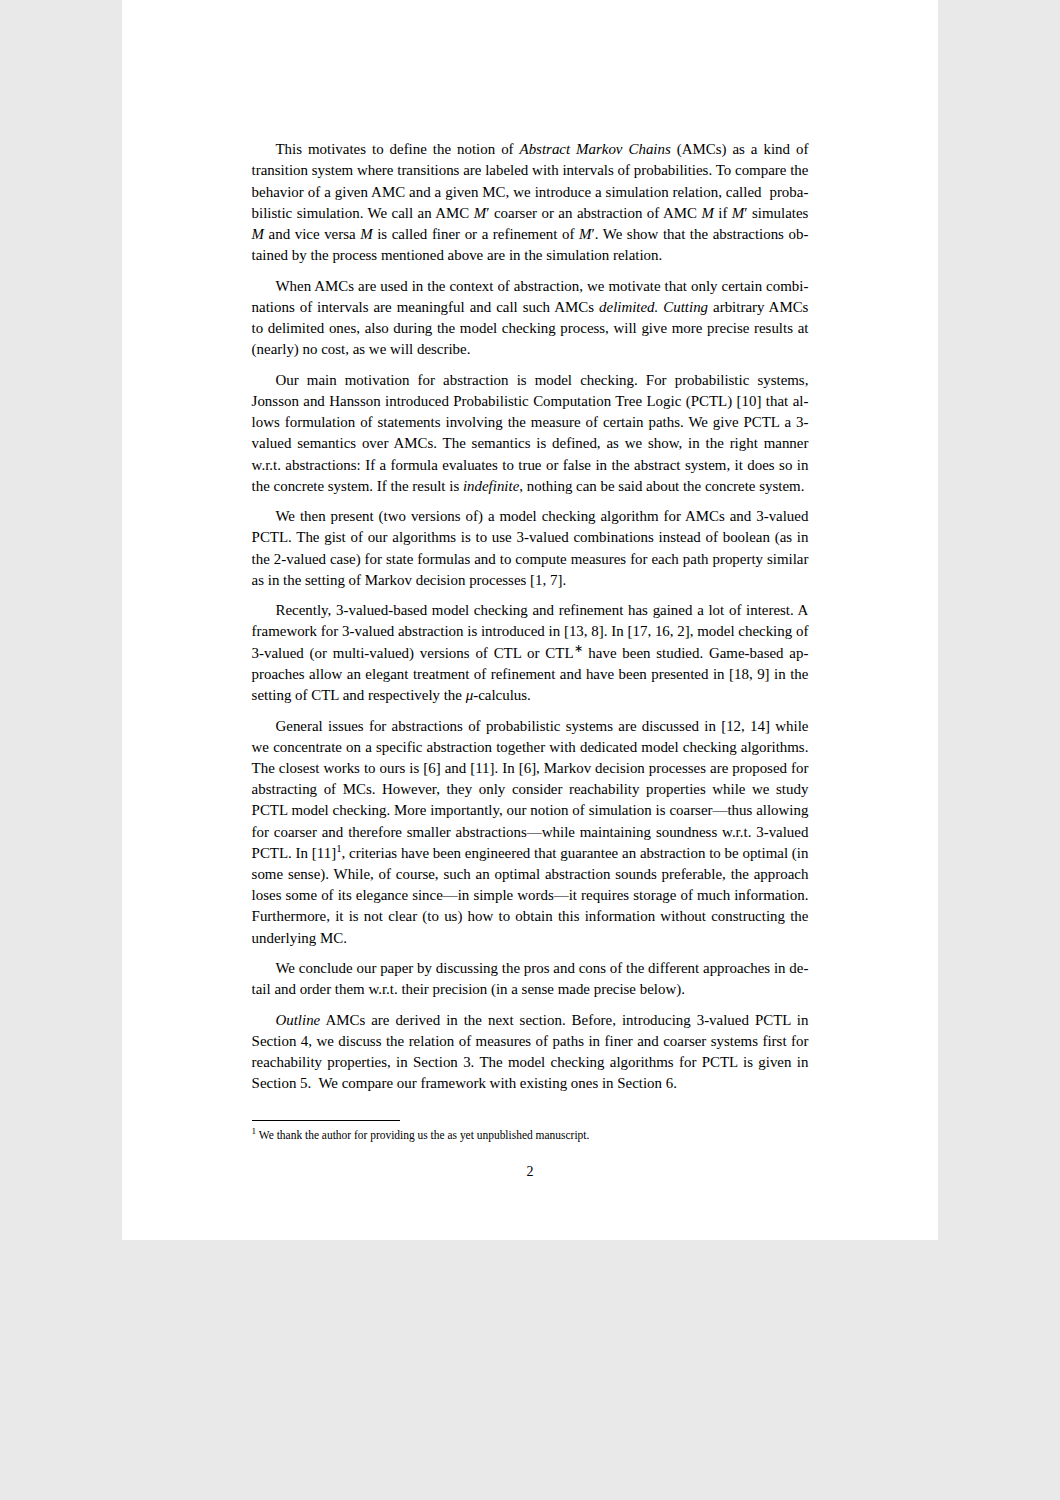This motivates to define the notion of Abstract Markov Chains (AMCs) as a kind of transition system where transitions are labeled with intervals of probabilities. To compare the behavior of a given AMC and a given MC, we introduce a simulation relation, called probabilistic simulation. We call an AMC M′ coarser or an abstraction of AMC M if M′ simulates M and vice versa M is called finer or a refinement of M′. We show that the abstractions obtained by the process mentioned above are in the simulation relation.
When AMCs are used in the context of abstraction, we motivate that only certain combinations of intervals are meaningful and call such AMCs delimited. Cutting arbitrary AMCs to delimited ones, also during the model checking process, will give more precise results at (nearly) no cost, as we will describe.
Our main motivation for abstraction is model checking. For probabilistic systems, Jonsson and Hansson introduced Probabilistic Computation Tree Logic (PCTL) [10] that allows formulation of statements involving the measure of certain paths. We give PCTL a 3-valued semantics over AMCs. The semantics is defined, as we show, in the right manner w.r.t. abstractions: If a formula evaluates to true or false in the abstract system, it does so in the concrete system. If the result is indefinite, nothing can be said about the concrete system.
We then present (two versions of) a model checking algorithm for AMCs and 3-valued PCTL. The gist of our algorithms is to use 3-valued combinations instead of boolean (as in the 2-valued case) for state formulas and to compute measures for each path property similar as in the setting of Markov decision processes [1, 7].
Recently, 3-valued-based model checking and refinement has gained a lot of interest. A framework for 3-valued abstraction is introduced in [13, 8]. In [17, 16, 2], model checking of 3-valued (or multi-valued) versions of CTL or CTL∗ have been studied. Game-based approaches allow an elegant treatment of refinement and have been presented in [18, 9] in the setting of CTL and respectively the μ-calculus.
General issues for abstractions of probabilistic systems are discussed in [12, 14] while we concentrate on a specific abstraction together with dedicated model checking algorithms. The closest works to ours is [6] and [11]. In [6], Markov decision processes are proposed for abstracting of MCs. However, they only consider reachability properties while we study PCTL model checking. More importantly, our notion of simulation is coarser—thus allowing for coarser and therefore smaller abstractions—while maintaining soundness w.r.t. 3-valued PCTL. In [11]1, criterias have been engineered that guarantee an abstraction to be optimal (in some sense). While, of course, such an optimal abstraction sounds preferable, the approach loses some of its elegance since—in simple words—it requires storage of much information. Furthermore, it is not clear (to us) how to obtain this information without constructing the underlying MC.
We conclude our paper by discussing the pros and cons of the different approaches in detail and order them w.r.t. their precision (in a sense made precise below).
Outline AMCs are derived in the next section. Before, introducing 3-valued PCTL in Section 4, we discuss the relation of measures of paths in finer and coarser systems first for reachability properties, in Section 3. The model checking algorithms for PCTL is given in Section 5. We compare our framework with existing ones in Section 6.
1 We thank the author for providing us the as yet unpublished manuscript.
2